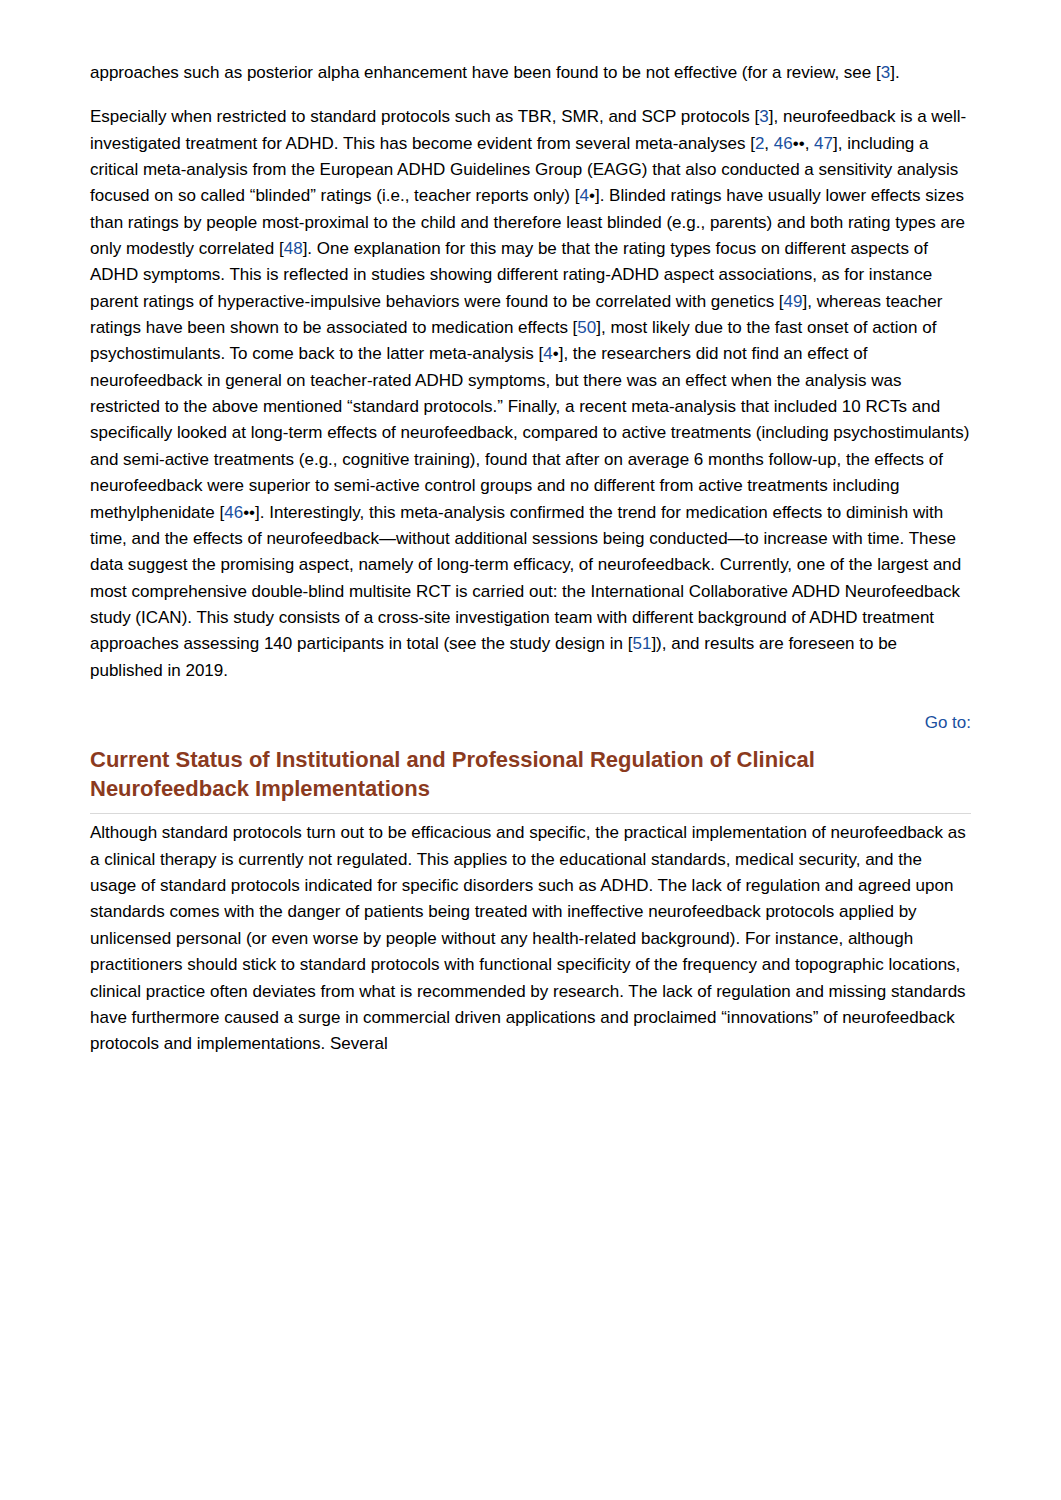approaches such as posterior alpha enhancement have been found to be not effective (for a review, see [3].
Especially when restricted to standard protocols such as TBR, SMR, and SCP protocols [3], neurofeedback is a well-investigated treatment for ADHD. This has become evident from several meta-analyses [2, 46••, 47], including a critical meta-analysis from the European ADHD Guidelines Group (EAGG) that also conducted a sensitivity analysis focused on so called “blinded” ratings (i.e., teacher reports only) [4•]. Blinded ratings have usually lower effects sizes than ratings by people most-proximal to the child and therefore least blinded (e.g., parents) and both rating types are only modestly correlated [48]. One explanation for this may be that the rating types focus on different aspects of ADHD symptoms. This is reflected in studies showing different rating-ADHD aspect associations, as for instance parent ratings of hyperactive-impulsive behaviors were found to be correlated with genetics [49], whereas teacher ratings have been shown to be associated to medication effects [50], most likely due to the fast onset of action of psychostimulants. To come back to the latter meta-analysis [4•], the researchers did not find an effect of neurofeedback in general on teacher-rated ADHD symptoms, but there was an effect when the analysis was restricted to the above mentioned “standard protocols.” Finally, a recent meta-analysis that included 10 RCTs and specifically looked at long-term effects of neurofeedback, compared to active treatments (including psychostimulants) and semi-active treatments (e.g., cognitive training), found that after on average 6 months follow-up, the effects of neurofeedback were superior to semi-active control groups and no different from active treatments including methylphenidate [46••]. Interestingly, this meta-analysis confirmed the trend for medication effects to diminish with time, and the effects of neurofeedback—without additional sessions being conducted—to increase with time. These data suggest the promising aspect, namely of long-term efficacy, of neurofeedback. Currently, one of the largest and most comprehensive double-blind multisite RCT is carried out: the International Collaborative ADHD Neurofeedback study (ICAN). This study consists of a cross-site investigation team with different background of ADHD treatment approaches assessing 140 participants in total (see the study design in [51]), and results are foreseen to be published in 2019.
Go to:
Current Status of Institutional and Professional Regulation of Clinical Neurofeedback Implementations
Although standard protocols turn out to be efficacious and specific, the practical implementation of neurofeedback as a clinical therapy is currently not regulated. This applies to the educational standards, medical security, and the usage of standard protocols indicated for specific disorders such as ADHD. The lack of regulation and agreed upon standards comes with the danger of patients being treated with ineffective neurofeedback protocols applied by unlicensed personal (or even worse by people without any health-related background). For instance, although practitioners should stick to standard protocols with functional specificity of the frequency and topographic locations, clinical practice often deviates from what is recommended by research. The lack of regulation and missing standards have furthermore caused a surge in commercial driven applications and proclaimed “innovations” of neurofeedback protocols and implementations. Several